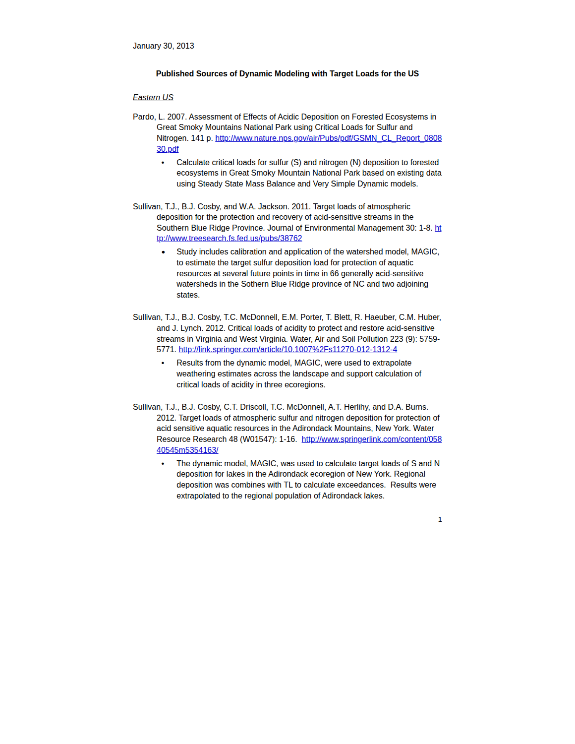January 30, 2013
Published Sources of Dynamic Modeling with Target Loads for the US
Eastern US
Pardo, L. 2007. Assessment of Effects of Acidic Deposition on Forested Ecosystems in Great Smoky Mountains National Park using Critical Loads for Sulfur and Nitrogen. 141 p. http://www.nature.nps.gov/air/Pubs/pdf/GSMN_CL_Report_080830.pdf
Calculate critical loads for sulfur (S) and nitrogen (N) deposition to forested ecosystems in Great Smoky Mountain National Park based on existing data using Steady State Mass Balance and Very Simple Dynamic models.
Sullivan, T.J., B.J. Cosby, and W.A. Jackson. 2011. Target loads of atmospheric deposition for the protection and recovery of acid-sensitive streams in the Southern Blue Ridge Province. Journal of Environmental Management 30: 1-8. http://www.treesearch.fs.fed.us/pubs/38762
Study includes calibration and application of the watershed model, MAGIC, to estimate the target sulfur deposition load for protection of aquatic resources at several future points in time in 66 generally acid-sensitive watersheds in the Sothern Blue Ridge province of NC and two adjoining states.
Sullivan, T.J., B.J. Cosby, T.C. McDonnell, E.M. Porter, T. Blett, R. Haeuber, C.M. Huber, and J. Lynch. 2012. Critical loads of acidity to protect and restore acid-sensitive streams in Virginia and West Virginia. Water, Air and Soil Pollution 223 (9): 5759-5771. http://link.springer.com/article/10.1007%2Fs11270-012-1312-4
Results from the dynamic model, MAGIC, were used to extrapolate weathering estimates across the landscape and support calculation of critical loads of acidity in three ecoregions.
Sullivan, T.J., B.J. Cosby, C.T. Driscoll, T.C. McDonnell, A.T. Herlihy, and D.A. Burns. 2012. Target loads of atmospheric sulfur and nitrogen deposition for protection of acid sensitive aquatic resources in the Adirondack Mountains, New York. Water Resource Research 48 (W01547): 1-16. http://www.springerlink.com/content/05840545m5354163/
The dynamic model, MAGIC, was used to calculate target loads of S and N deposition for lakes in the Adirondack ecoregion of New York. Regional deposition was combines with TL to calculate exceedances. Results were extrapolated to the regional population of Adirondack lakes.
1